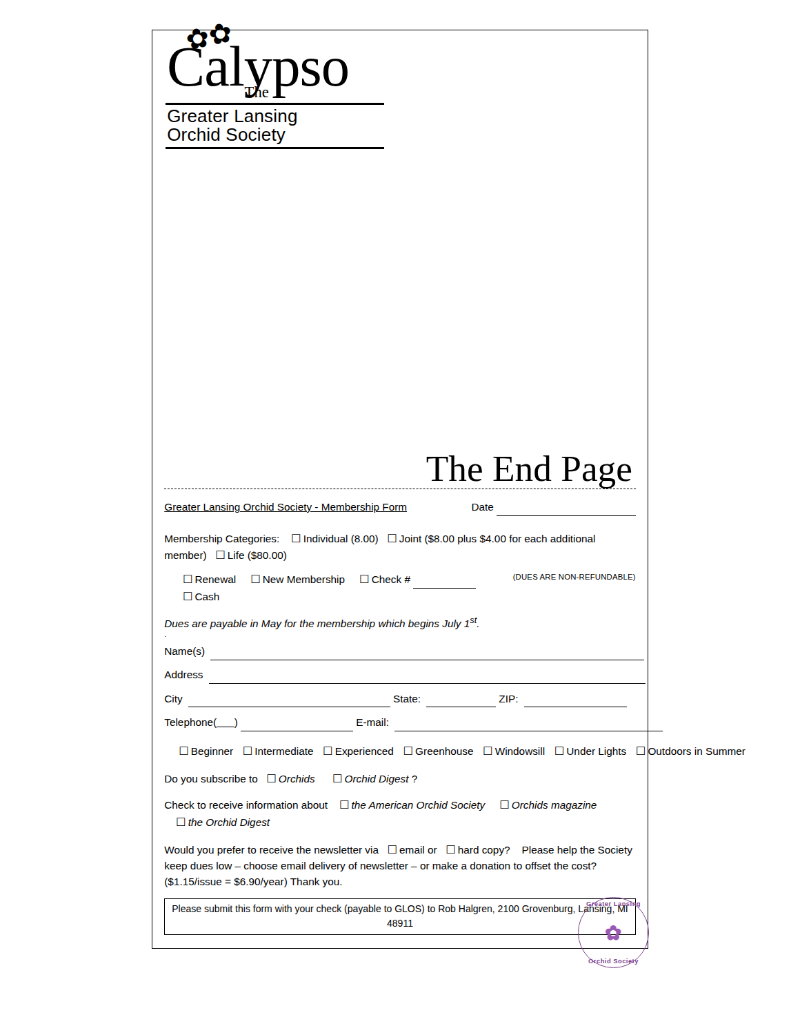✿✿
Calypso
The
Greater Lansing
Orchid Society
The End Page
Greater Lansing Orchid Society - Membership Form Date
Membership Categories: ☐Individual (8.00) ☐Joint ($8.00 plus $4.00 for each additional member) ☐Life ($80.00)
(DUES ARE NON-REFUNDABLE) ☐Renewal ☐New Membership ☐Check # ☐Cash
Dues are payable in May for the membership which begins July 1st.
.
Name(s)
Address
City State: ZIP:
Telephone( ) E-mail:
☐Beginner ☐Intermediate ☐Experienced ☐Greenhouse ☐Windowsill ☐Under Lights ☐Outdoors in Summer
Do you subscribe to ☐Orchids ☐Orchid Digest ?
Check to receive information about ☐the American Orchid Society ☐Orchids magazine ☐the Orchid Digest
Would you prefer to receive the newsletter via ☐email or ☐hard copy? Please help the Society keep dues low – choose email delivery of newsletter – or make a donation to offset the cost? ($1.15/issue = $6.90/year) Thank you.
Please submit this form with your check (payable to GLOS) to Rob Halgren, 2100 Grovenburg, Lansing, MI 48911
Greater Lansing
✿
Orchid Society